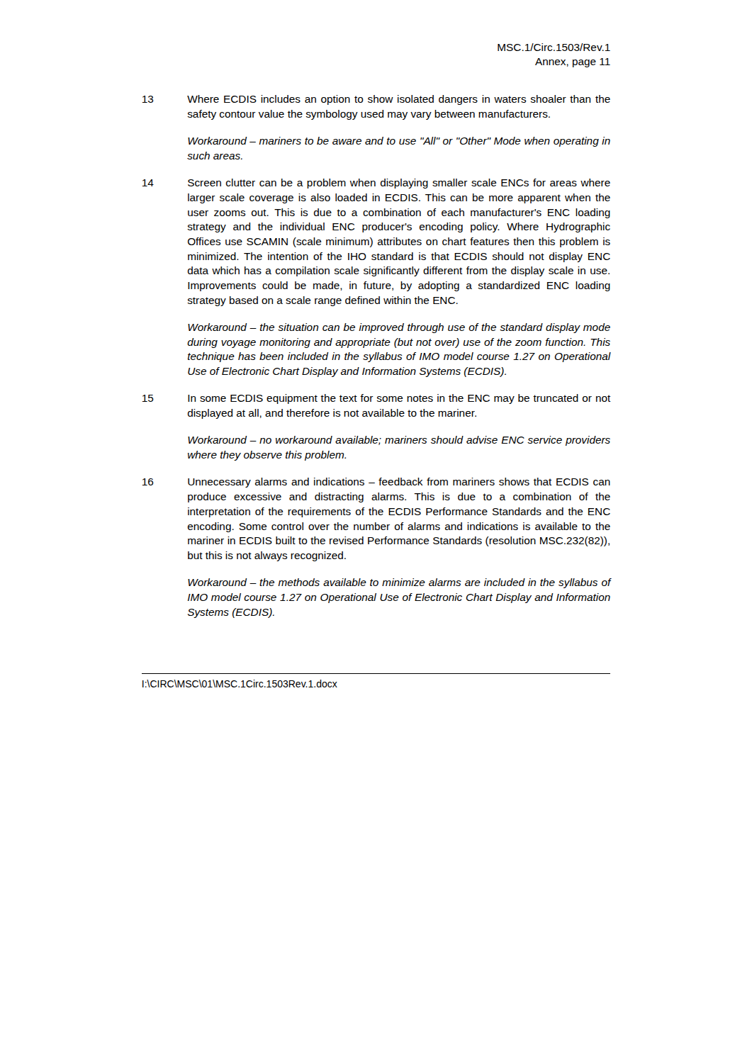MSC.1/Circ.1503/Rev.1 Annex, page 11
13
Where ECDIS includes an option to show isolated dangers in waters shoaler than the safety contour value the symbology used may vary between manufacturers.
Workaround – mariners to be aware and to use "All" or "Other" Mode when operating in such areas.
14
Screen clutter can be a problem when displaying smaller scale ENCs for areas where larger scale coverage is also loaded in ECDIS. This can be more apparent when the user zooms out. This is due to a combination of each manufacturer's ENC loading strategy and the individual ENC producer's encoding policy. Where Hydrographic Offices use SCAMIN (scale minimum) attributes on chart features then this problem is minimized. The intention of the IHO standard is that ECDIS should not display ENC data which has a compilation scale significantly different from the display scale in use. Improvements could be made, in future, by adopting a standardized ENC loading strategy based on a scale range defined within the ENC.
Workaround – the situation can be improved through use of the standard display mode during voyage monitoring and appropriate (but not over) use of the zoom function. This technique has been included in the syllabus of IMO model course 1.27 on Operational Use of Electronic Chart Display and Information Systems (ECDIS).
15
In some ECDIS equipment the text for some notes in the ENC may be truncated or not displayed at all, and therefore is not available to the mariner.
Workaround – no workaround available; mariners should advise ENC service providers where they observe this problem.
16
Unnecessary alarms and indications – feedback from mariners shows that ECDIS can produce excessive and distracting alarms. This is due to a combination of the interpretation of the requirements of the ECDIS Performance Standards and the ENC encoding. Some control over the number of alarms and indications is available to the mariner in ECDIS built to the revised Performance Standards (resolution MSC.232(82)), but this is not always recognized.
Workaround – the methods available to minimize alarms are included in the syllabus of IMO model course 1.27 on Operational Use of Electronic Chart Display and Information Systems (ECDIS).
I:\CIRC\MSC\01\MSC.1Circ.1503Rev.1.docx